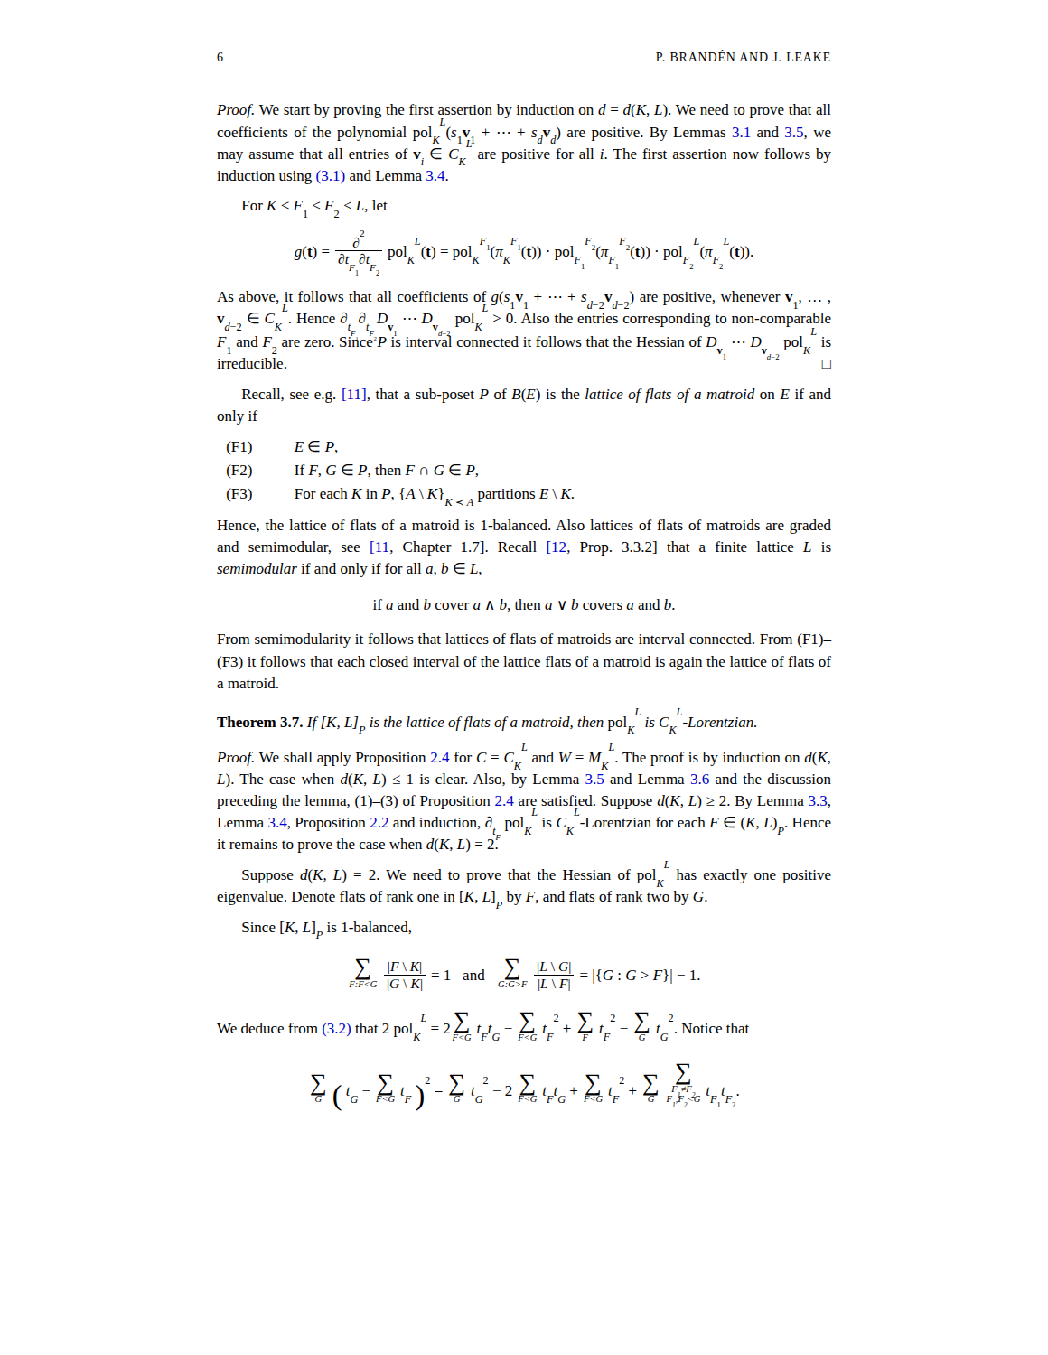6 P. Brändén and J. Leake
Proof. We start by proving the first assertion by induction on d = d(K, L). We need to prove that all coefficients of the polynomial polKL(s1v1 + ⋯ + sdvd) are positive. By Lemmas 3.1 and 3.5, we may assume that all entries of vi ∈ CKL are positive for all i. The first assertion now follows by induction using (3.1) and Lemma 3.4.
For K < F1 < F2 < L, let
g(t) = ∂2∂tF1∂tF2 polKL(t) = polKF1(πKF1(t)) · polF1F2(πF1F2(t)) · polF2L(πF2L(t)).
As above, it follows that all coefficients of g(s1v1 + ⋯ + sd−2vd−2) are positive, whenever v1, … , vd−2 ∈ CKL. Hence ∂tF1∂tF2Dv1 ⋯ Dvd−2 polKL > 0. Also the entries corresponding to non-comparable F1 and F2 are zero. Since P is interval connected it follows that the Hessian of Dv1 ⋯ Dvd−2 polKL is irreducible. □
Recall, see e.g. [11], that a sub-poset P of B(E) is the lattice of flats of a matroid on E if and only if
(F1) E ∈ P,
(F2) If F, G ∈ P, then F ∩ G ∈ P,
(F3) For each K in P, {A \ K}K ≺ A partitions E \ K.
Hence, the lattice of flats of a matroid is 1-balanced. Also lattices of flats of matroids are graded and semimodular, see [11, Chapter 1.7]. Recall [12, Prop. 3.3.2] that a finite lattice L is semimodular if and only if for all a, b ∈ L,
if a and b cover a ∧ b, then a ∨ b covers a and b.
From semimodularity it follows that lattices of flats of matroids are interval connected. From (F1)–(F3) it follows that each closed interval of the lattice flats of a matroid is again the lattice of flats of a matroid.
Theorem 3.7. If [K, L]P is the lattice of flats of a matroid, then polKL is CKL-Lorentzian.
Proof. We shall apply Proposition 2.4 for C = CKL and W = MKL. The proof is by induction on d(K, L). The case when d(K, L) ≤ 1 is clear. Also, by Lemma 3.5 and Lemma 3.6 and the discussion preceding the lemma, (1)–(3) of Proposition 2.4 are satisfied. Suppose d(K, L) ≥ 2. By Lemma 3.3, Lemma 3.4, Proposition 2.2 and induction, ∂tF polKL is CKL-Lorentzian for each F ∈ (K, L)P. Hence it remains to prove the case when d(K, L) = 2.
Suppose d(K, L) = 2. We need to prove that the Hessian of polKL has exactly one positive eigenvalue. Denote flats of rank one in [K, L]P by F, and flats of rank two by G.
Since [K, L]P is 1-balanced,
∑F:F<G |F \ K||G \ K| = 1 and ∑G:G>F |L \ G||L \ F| = |{G : G > F}| − 1.
We deduce from (3.2) that 2 polKL = 2∑F<G tFtG − ∑F<G tF2 + ∑F tF2 − ∑G tG2. Notice that
∑G ( tG − ∑F<G tF )2 = ∑G tG2 − 2 ∑F<G tFtG + ∑F<G tF2 + ∑G ∑F1≠F2
F1,F2<G tF1tF2.